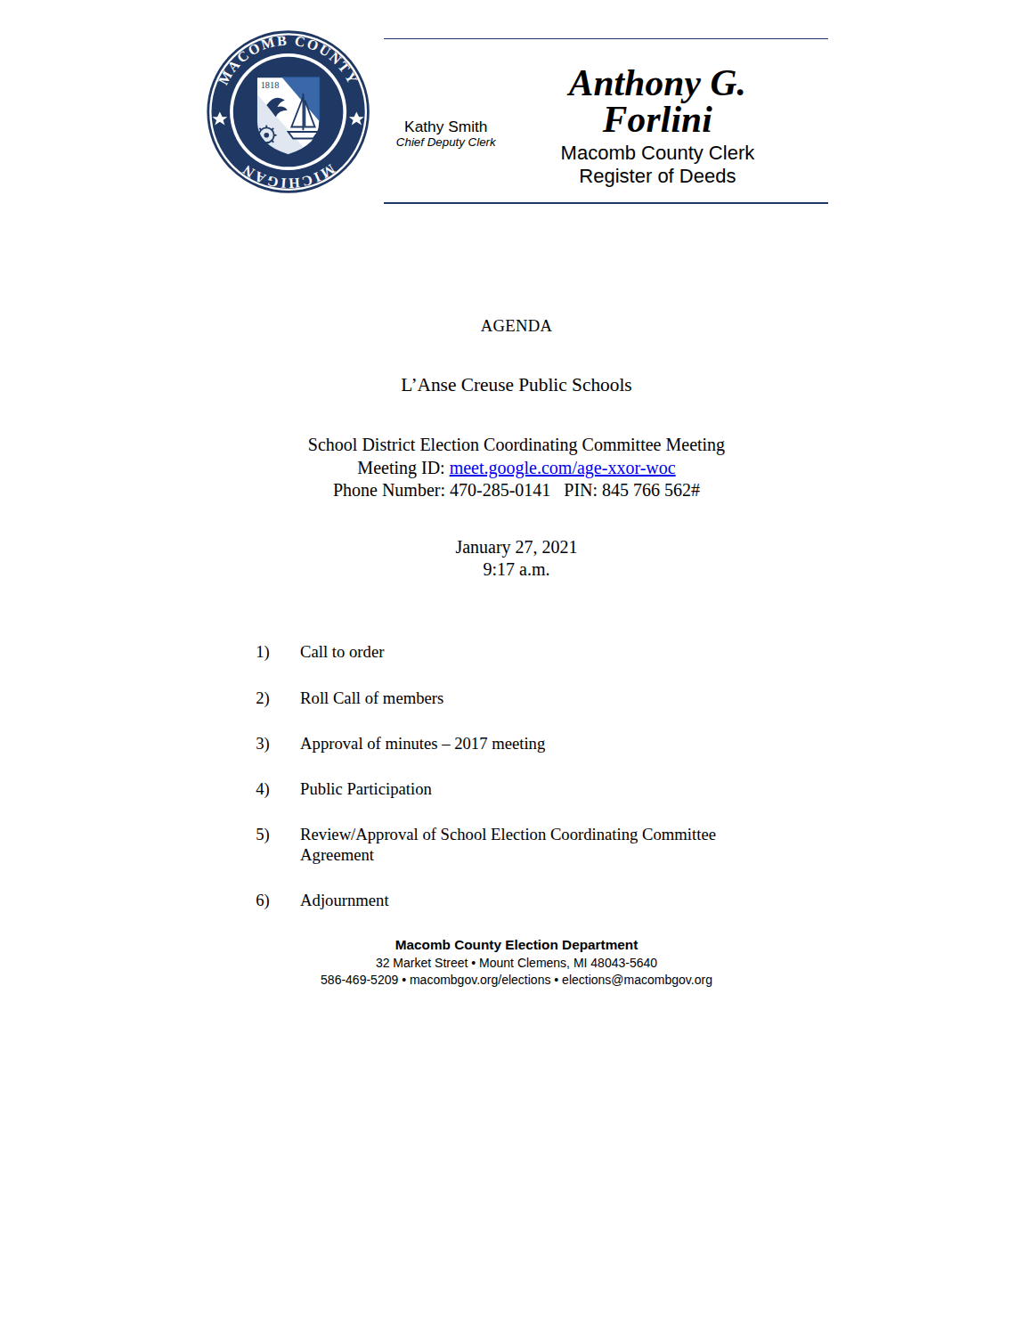MACOMB COUNTY MICHIGAN 1818
Kathy Smith
Chief Deputy Clerk
Anthony G. Forlini
Macomb County Clerk
Register of Deeds
AGENDA
L’Anse Creuse Public Schools
School District Election Coordinating Committee Meeting
Meeting ID: meet.google.com/age-xxor-woc Phone Number: 470-285-0141 PIN: 845 766 562#
January 27, 2021
9:17 a.m.
1) Call to order
2) Roll Call of members
3) Approval of minutes – 2017 meeting
4) Public Participation
5) Review/Approval of School Election Coordinating Committee Agreement
6) Adjournment
Macomb County Election Department
32 Market Street • Mount Clemens, MI 48043-5640
586-469-5209 • macombgov.org/elections • elections@macombgov.org